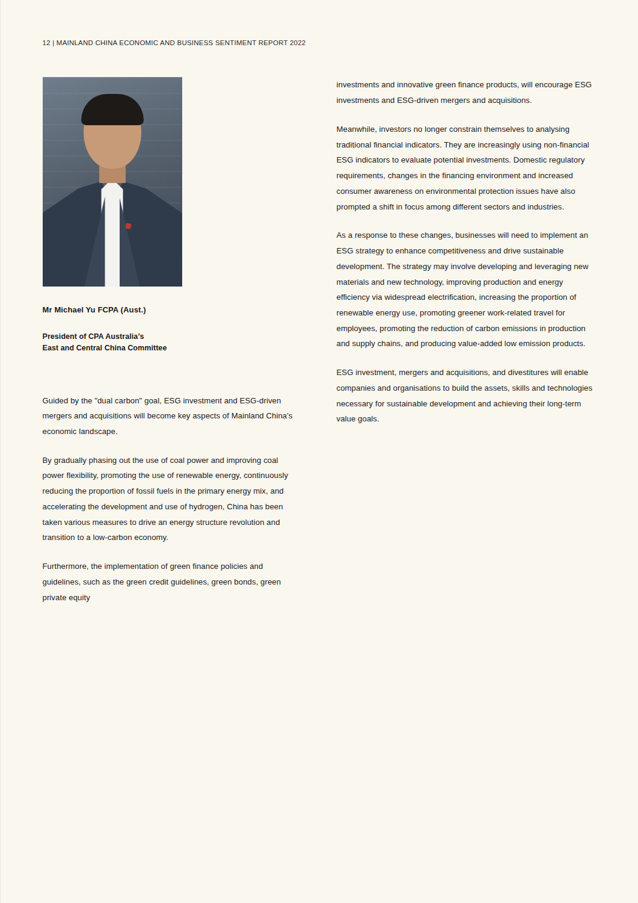12 | MAINLAND CHINA ECONOMIC AND BUSINESS SENTIMENT REPORT 2022
Mr Michael Yu FCPA (Aust.)
President of CPA Australia’s
East and Central China Committee
Guided by the "dual carbon" goal, ESG investment and ESG-driven mergers and acquisitions will become key aspects of Mainland China's economic landscape.
By gradually phasing out the use of coal power and improving coal power flexibility, promoting the use of renewable energy, continuously reducing the proportion of fossil fuels in the primary energy mix, and accelerating the development and use of hydrogen, China has been taken various measures to drive an energy structure revolution and transition to a low-carbon economy.
Furthermore, the implementation of green finance policies and guidelines, such as the green credit guidelines, green bonds, green private equity
investments and innovative green finance products, will encourage ESG investments and ESG-driven mergers and acquisitions.
Meanwhile, investors no longer constrain themselves to analysing traditional financial indicators. They are increasingly using non-financial ESG indicators to evaluate potential investments. Domestic regulatory requirements, changes in the financing environment and increased consumer awareness on environmental protection issues have also prompted a shift in focus among different sectors and industries.
As a response to these changes, businesses will need to implement an ESG strategy to enhance competitiveness and drive sustainable development. The strategy may involve developing and leveraging new materials and new technology, improving production and energy efficiency via widespread electrification, increasing the proportion of renewable energy use, promoting greener work-related travel for employees, promoting the reduction of carbon emissions in production and supply chains, and producing value-added low emission products.
ESG investment, mergers and acquisitions, and divestitures will enable companies and organisations to build the assets, skills and technologies necessary for sustainable development and achieving their long-term value goals.